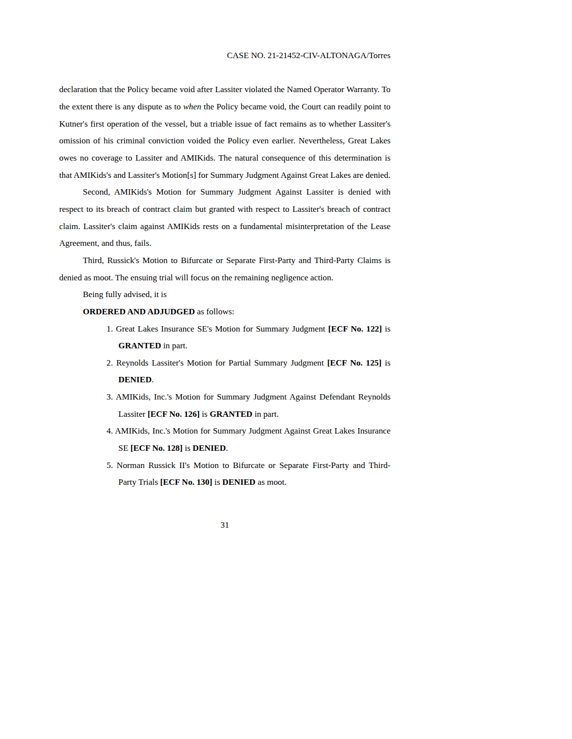CASE NO. 21-21452-CIV-ALTONAGA/Torres
declaration that the Policy became void after Lassiter violated the Named Operator Warranty. To the extent there is any dispute as to when the Policy became void, the Court can readily point to Kutner's first operation of the vessel, but a triable issue of fact remains as to whether Lassiter's omission of his criminal conviction voided the Policy even earlier. Nevertheless, Great Lakes owes no coverage to Lassiter and AMIKids. The natural consequence of this determination is that AMIKids's and Lassiter's Motion[s] for Summary Judgment Against Great Lakes are denied.
Second, AMIKids's Motion for Summary Judgment Against Lassiter is denied with respect to its breach of contract claim but granted with respect to Lassiter's breach of contract claim. Lassiter's claim against AMIKids rests on a fundamental misinterpretation of the Lease Agreement, and thus, fails.
Third, Russick's Motion to Bifurcate or Separate First-Party and Third-Party Claims is denied as moot. The ensuing trial will focus on the remaining negligence action.
Being fully advised, it is
ORDERED AND ADJUDGED as follows:
1. Great Lakes Insurance SE's Motion for Summary Judgment [ECF No. 122] is GRANTED in part.
2. Reynolds Lassiter's Motion for Partial Summary Judgment [ECF No. 125] is DENIED.
3. AMIKids, Inc.'s Motion for Summary Judgment Against Defendant Reynolds Lassiter [ECF No. 126] is GRANTED in part.
4. AMIKids, Inc.'s Motion for Summary Judgment Against Great Lakes Insurance SE [ECF No. 128] is DENIED.
5. Norman Russick II's Motion to Bifurcate or Separate First-Party and Third-Party Trials [ECF No. 130] is DENIED as moot.
31